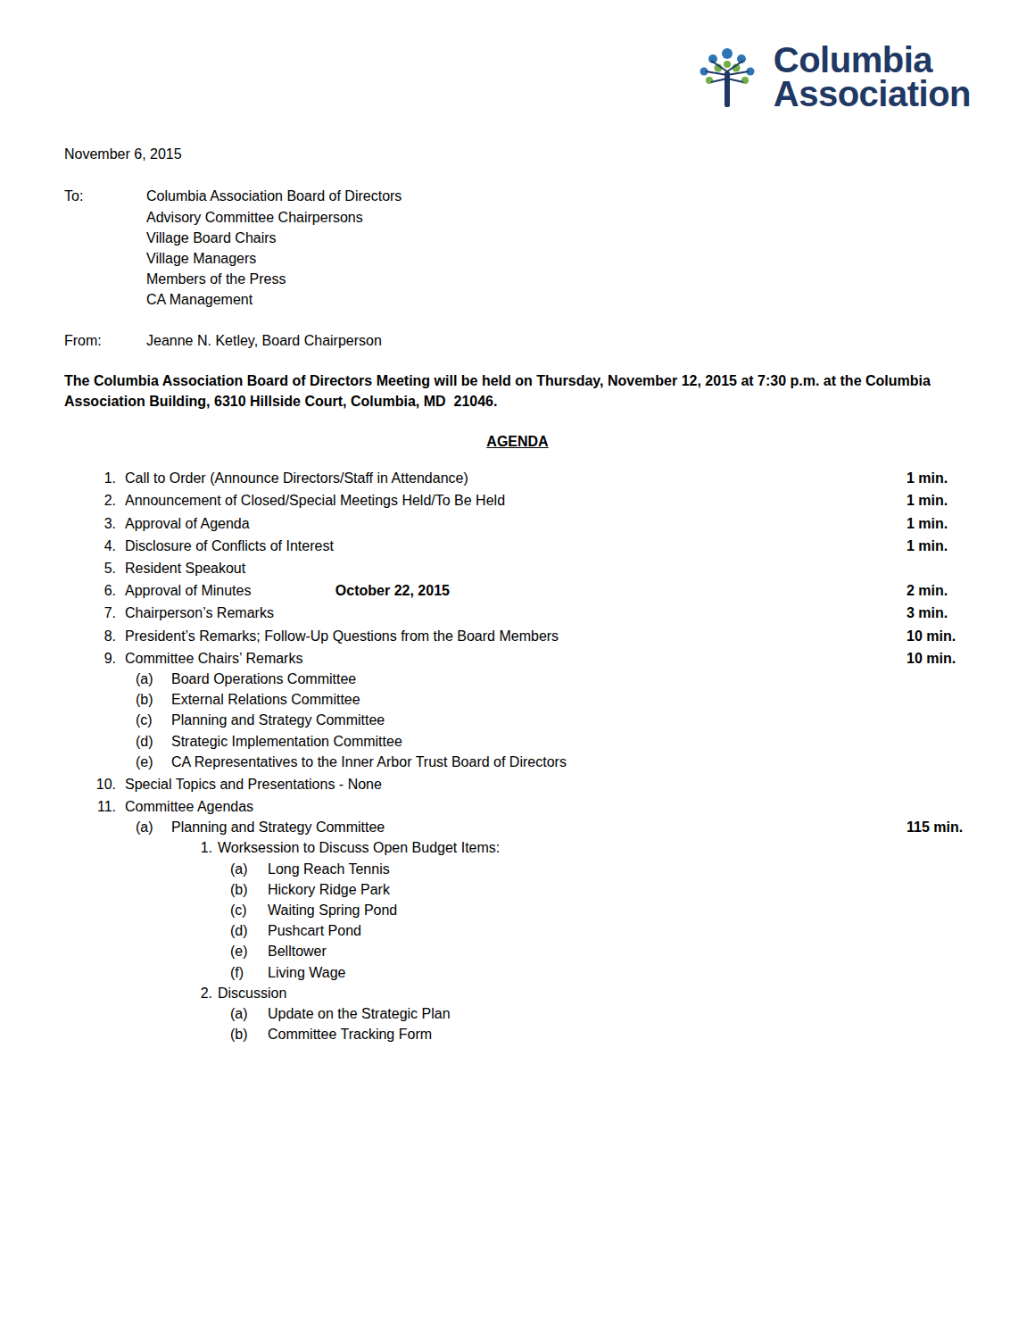Columbia Association
November 6, 2015
| To: | Columbia Association Board of Directors Advisory Committee Chairpersons Village Board Chairs Village Managers Members of the Press CA Management |
| From: | Jeanne N. Ketley, Board Chairperson |
The Columbia Association Board of Directors Meeting will be held on Thursday, November 12, 2015 at 7:30 p.m. at the Columbia Association Building, 6310 Hillside Court, Columbia, MD 21046.
AGENDA
Call to Order (Announce Directors/Staff in Attendance) 1 min.
Announcement of Closed/Special Meetings Held/To Be Held 1 min.
Approval of Agenda 1 min.
Disclosure of Conflicts of Interest 1 min.
Resident Speakout
Approval of Minutes October 22, 2015 2 min.
Chairperson’s Remarks 3 min.
President’s Remarks; Follow-Up Questions from the Board Members 10 min.
Committee Chairs’ Remarks 10 min.
Board Operations Committee
External Relations Committee
Planning and Strategy Committee
Strategic Implementation Committee
CA Representatives to the Inner Arbor Trust Board of Directors
Special Topics and Presentations - None
Committee Agendas
Planning and Strategy Committee 115 min.
Worksession to Discuss Open Budget Items:
Long Reach Tennis
Hickory Ridge Park
Waiting Spring Pond
Pushcart Pond
Belltower
Living Wage
Discussion
Update on the Strategic Plan
Committee Tracking Form